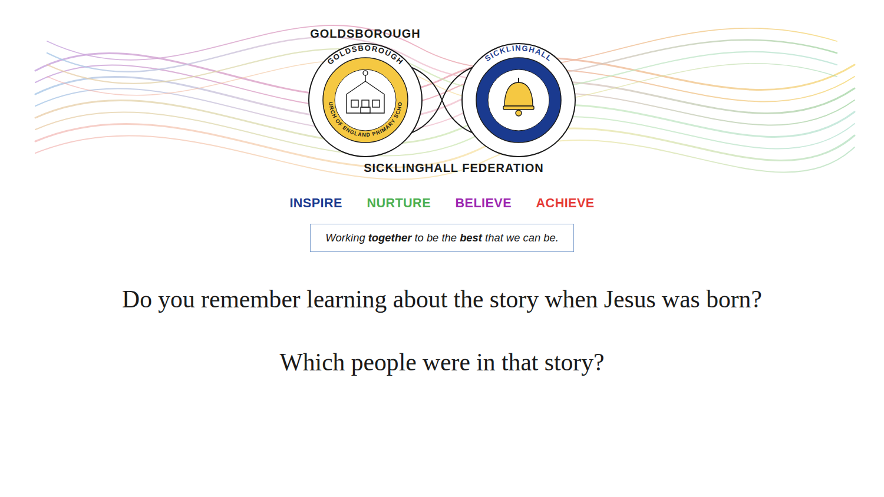GOLDSBOROUGH CHURCH OF ENGLAND PRIMARY SCHOOL SICKLINGHALL COMMUNITY PRIMARY SCHOOL GOLDSBOROUGH SICKLINGHALL FEDERATION
INSPIRE NURTURE BELIEVE ACHIEVE
Working together to be the best that we can be.
Do you remember learning about the story when Jesus was born?
Which people were in that story?